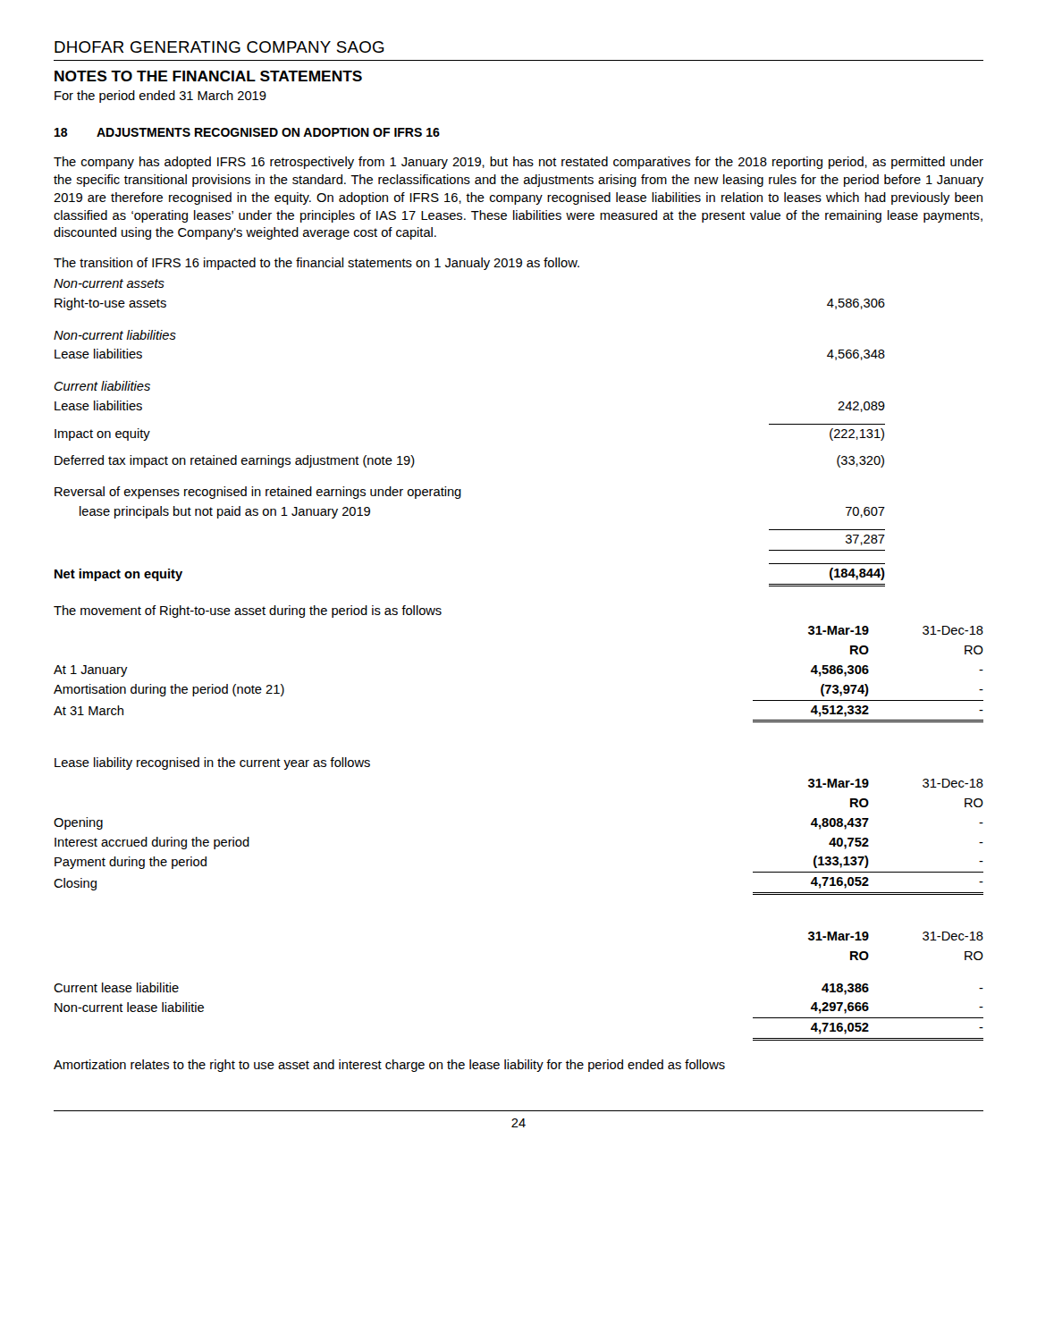DHOFAR GENERATING COMPANY SAOG
NOTES TO THE FINANCIAL STATEMENTS
For the period ended 31 March 2019
18 ADJUSTMENTS RECOGNISED ON ADOPTION OF IFRS 16
The company has adopted IFRS 16 retrospectively from 1 January 2019, but has not restated comparatives for the 2018 reporting period, as permitted under the specific transitional provisions in the standard. The reclassifications and the adjustments arising from the new leasing rules for the period before 1 January 2019 are therefore recognised in the equity. On adoption of IFRS 16, the company recognised lease liabilities in relation to leases which had previously been classified as ‘operating leases’ under the principles of IAS 17 Leases. These liabilities were measured at the present value of the remaining lease payments, discounted using the Company's weighted average cost of capital.
The transition of IFRS 16 impacted to the financial statements on 1 Janualy 2019 as follow.
| Non-current assets |
| Right-to-use assets | 4,586,306 | |
| Non-current liabilities |
| Lease liabilities | 4,566,348 | |
| Current liabilities |
| Lease liabilities | 242,089 | |
| Impact on equity | (222,131) | |
| Deferred tax impact on retained earnings adjustment (note 19) | (33,320) | |
| Reversal of expenses recognised in retained earnings under operating | | |
| lease principals but not paid as on 1 January 2019 | 70,607 | |
| | 37,287 | |
| Net impact on equity | (184,844) | |
The movement of Right-to-use asset during the period is as follows
| | 31-Mar-19 | 31-Dec-18 |
| | RO | RO |
| At 1 January | 4,586,306 | - |
| Amortisation during the period (note 21) | (73,974) | - |
| At 31 March | 4,512,332 | - |
Lease liability recognised in the current year as follows
| | 31-Mar-19 | 31-Dec-18 |
| | RO | RO |
| Opening | 4,808,437 | - |
| Interest accrued during the period | 40,752 | - |
| Payment during the period | (133,137) | - |
| Closing | 4,716,052 | - |
| | 31-Mar-19 | 31-Dec-18 |
| | RO | RO |
| Current lease liabilitie | 418,386 | - |
| Non-current lease liabilitie | 4,297,666 | - |
| | 4,716,052 | - |
Amortization relates to the right to use asset and interest charge on the lease liability for the period ended as follows
24